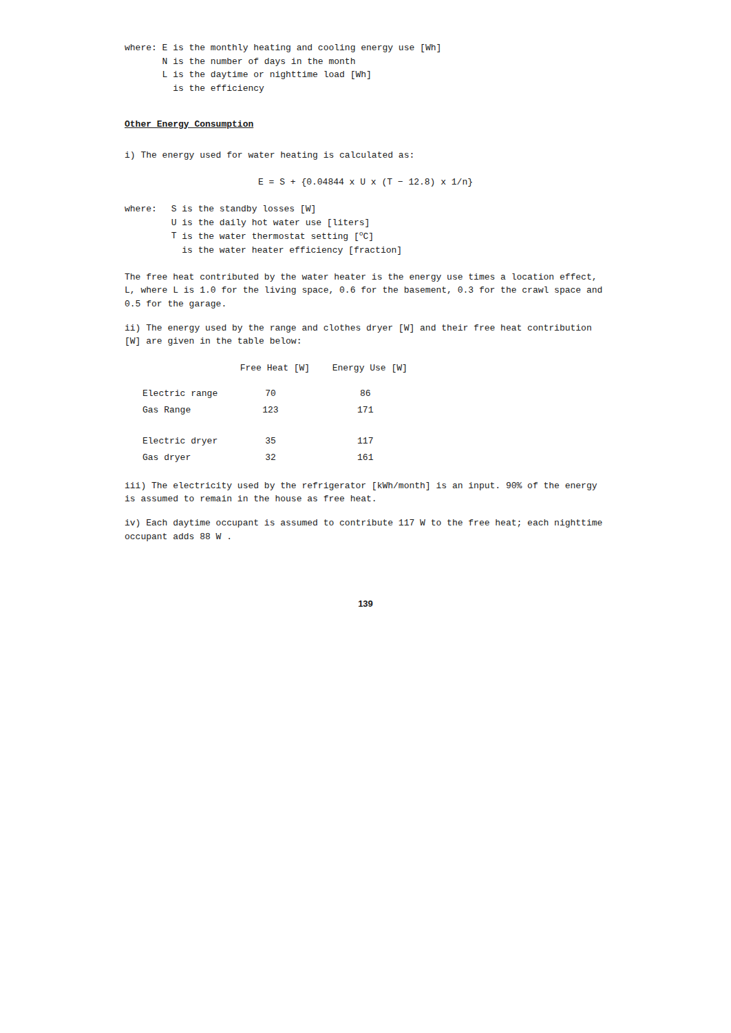| where: | E | is the monthly heating and cooling energy use [Wh] |
| | N | is the number of days in the month |
| | L | is the daytime or nighttime load [Wh] |
| | | is the efficiency |
Other Energy Consumption
i) The energy used for water heating is calculated as:
E = S + {0.04844 x U x (T − 12.8) x 1/n}
where:
| S | is the standby losses [W] |
| U | is the daily hot water use [liters] |
| T | is the water thermostat setting [ o C] |
| | is the water heater efficiency [fraction] |
The free heat contributed by the water heater is the energy use times a location effect, L, where L is 1.0 for the living space, 0.6 for the basement, 0.3 for the crawl space and 0.5 for the garage.
ii) The energy used by the range and clothes dryer [W] and their free heat contribution [W] are given in the table below:
| | Free Heat [W] | Energy Use [W] |
| --- | --- | --- |
| Electric range | 70 | 86 |
| Gas Range | 123 | 171 |
| Electric dryer | 35 | 117 |
| Gas dryer | 32 | 161 |
iii) The electricity used by the refrigerator [kWh/month] is an input. 90% of the energy is assumed to remain in the house as free heat.
iv) Each daytime occupant is assumed to contribute 117 W to the free heat; each nighttime occupant adds 88 W .
139